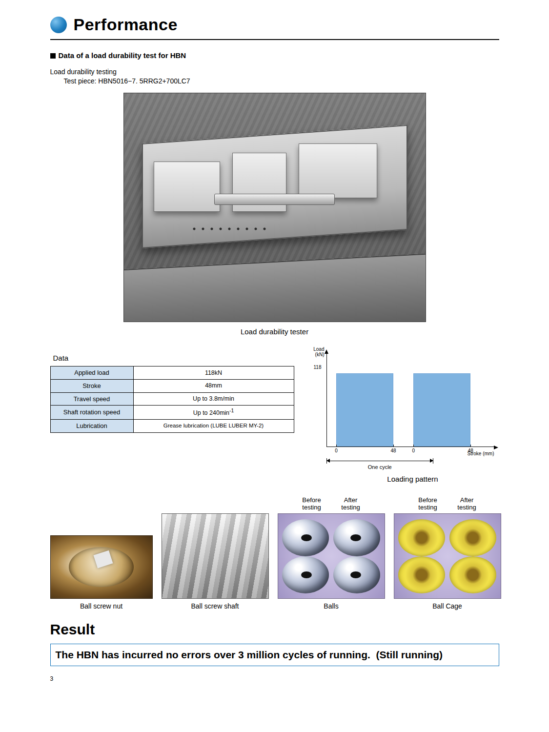Performance
Data of a load durability test for HBN
Load durability testing Test piece: HBN5016−7. 5RRG2+700LC7
Load durability tester
Data
| Applied load | 118kN |
| Stroke | 48mm |
| Travel speed | Up to 3.8m/min |
| Shaft rotation speed | Up to 240min -1 |
| Lubrication | Grease lubrication (LUBE LUBER MY-2) |
Load
(kN)
118
0
48
0
48
Stroke (mm)
One cycle
Loading pattern
Ball screw nut
Ball screw shaft
Before
testing After
testing
Balls
Before
testing After
testing
Ball Cage
Result
The HBN has incurred no errors over 3 million cycles of running. (Still running)
3